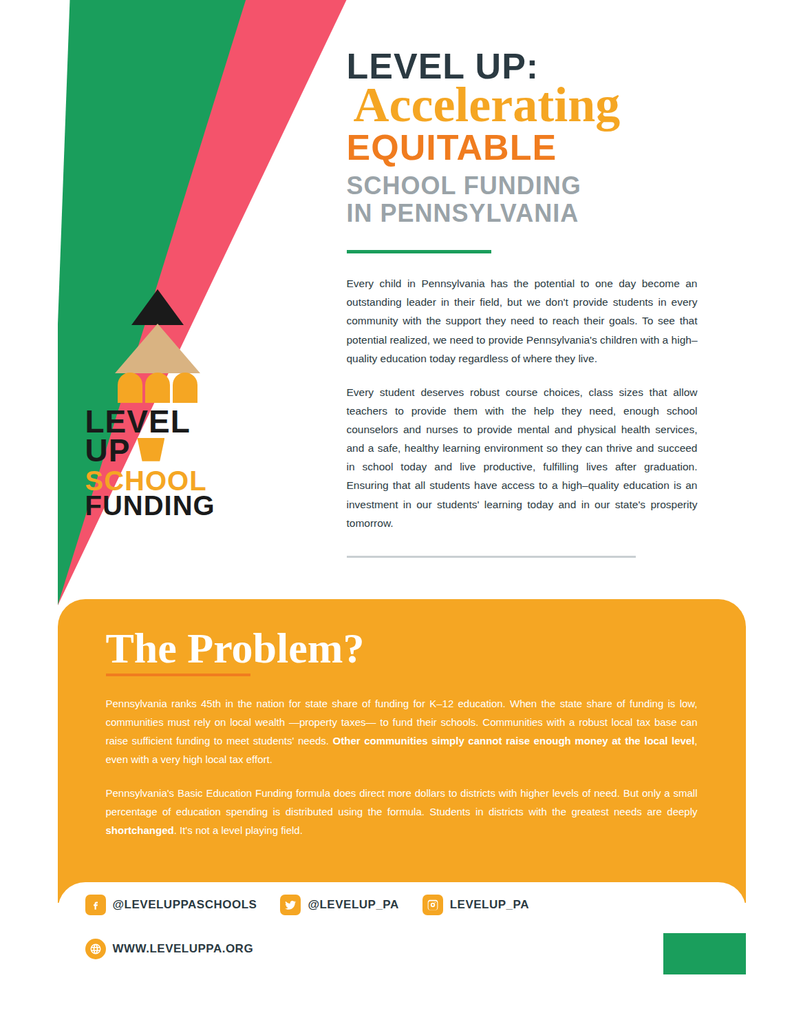LEVEL UP SCHOOL FUNDING
LEVEL UP: Accelerating EQUITABLE SCHOOL FUNDING
IN PENNSYLVANIA
Every child in Pennsylvania has the potential to one day become an outstanding leader in their field, but we don't provide students in every community with the support they need to reach their goals. To see that potential realized, we need to provide Pennsylvania's children with a high–quality education today regardless of where they live.
Every student deserves robust course choices, class sizes that allow teachers to provide them with the help they need, enough school counselors and nurses to provide mental and physical health services, and a safe, healthy learning environment so they can thrive and succeed in school today and live productive, fulfilling lives after graduation. Ensuring that all students have access to a high–quality education is an investment in our students' learning today and in our state's prosperity tomorrow.
The Problem?
Pennsylvania ranks 45th in the nation for state share of funding for K–12 education. When the state share of funding is low, communities must rely on local wealth —property taxes— to fund their schools. Communities with a robust local tax base can raise sufficient funding to meet students' needs. Other communities simply cannot raise enough money at the local level, even with a very high local tax effort.
Pennsylvania's Basic Education Funding formula does direct more dollars to districts with higher levels of need. But only a small percentage of education spending is distributed using the formula. Students in districts with the greatest needs are deeply shortchanged. It's not a level playing field.
@LEVELUPPASCHOOLS @LEVELUP_PA LEVELUP_PA WWW.LEVELUPPA.ORG